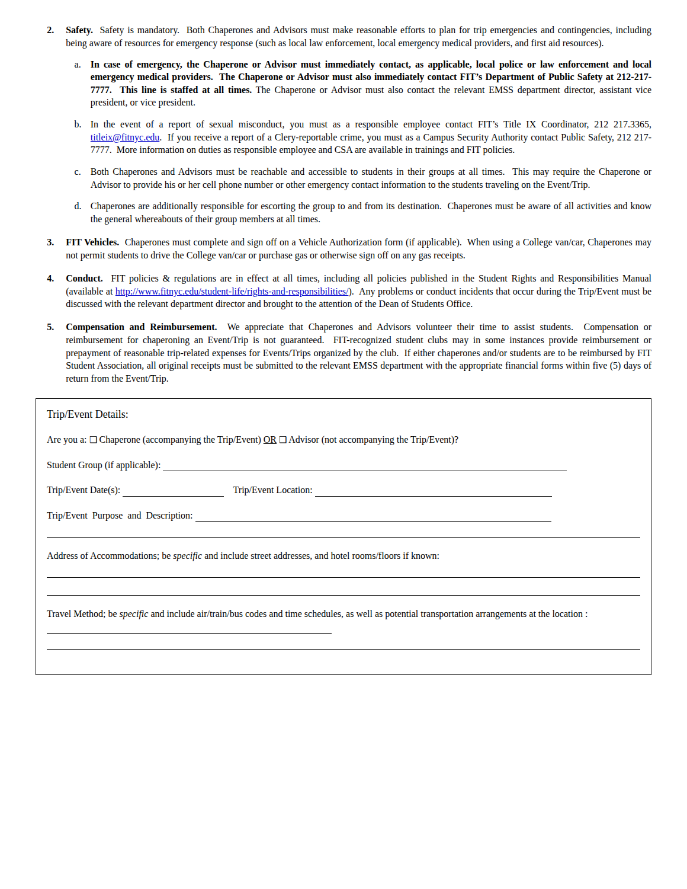Safety. Safety is mandatory. Both Chaperones and Advisors must make reasonable efforts to plan for trip emergencies and contingencies, including being aware of resources for emergency response (such as local law enforcement, local emergency medical providers, and first aid resources).
In case of emergency, the Chaperone or Advisor must immediately contact, as applicable, local police or law enforcement and local emergency medical providers. The Chaperone or Advisor must also immediately contact FIT’s Department of Public Safety at 212-217-7777. This line is staffed at all times. The Chaperone or Advisor must also contact the relevant EMSS department director, assistant vice president, or vice president.
In the event of a report of sexual misconduct, you must as a responsible employee contact FIT’s Title IX Coordinator, 212 217.3365, titleix@fitnyc.edu. If you receive a report of a Clery-reportable crime, you must as a Campus Security Authority contact Public Safety, 212 217-7777. More information on duties as responsible employee and CSA are available in trainings and FIT policies.
Both Chaperones and Advisors must be reachable and accessible to students in their groups at all times. This may require the Chaperone or Advisor to provide his or her cell phone number or other emergency contact information to the students traveling on the Event/Trip.
Chaperones are additionally responsible for escorting the group to and from its destination. Chaperones must be aware of all activities and know the general whereabouts of their group members at all times.
FIT Vehicles. Chaperones must complete and sign off on a Vehicle Authorization form (if applicable). When using a College van/car, Chaperones may not permit students to drive the College van/car or purchase gas or otherwise sign off on any gas receipts.
Conduct. FIT policies & regulations are in effect at all times, including all policies published in the Student Rights and Responsibilities Manual (available at http://www.fitnyc.edu/student-life/rights-and-responsibilities/). Any problems or conduct incidents that occur during the Trip/Event must be discussed with the relevant department director and brought to the attention of the Dean of Students Office.
Compensation and Reimbursement. We appreciate that Chaperones and Advisors volunteer their time to assist students. Compensation or reimbursement for chaperoning an Event/Trip is not guaranteed. FIT-recognized student clubs may in some instances provide reimbursement or prepayment of reasonable trip-related expenses for Events/Trips organized by the club. If either chaperones and/or students are to be reimbursed by FIT Student Association, all original receipts must be submitted to the relevant EMSS department with the appropriate financial forms within five (5) days of return from the Event/Trip.
Trip/Event Details:
Are you a: ❑ Chaperone (accompanying the Trip/Event) OR ❑ Advisor (not accompanying the Trip/Event)?
Student Group (if applicable):
Trip/Event Date(s): Trip/Event Location:
Trip/Event Purpose and Description:
Address of Accommodations; be specific and include street addresses, and hotel rooms/floors if known:
Travel Method; be specific and include air/train/bus codes and time schedules, as well as potential transportation arrangements at the location :